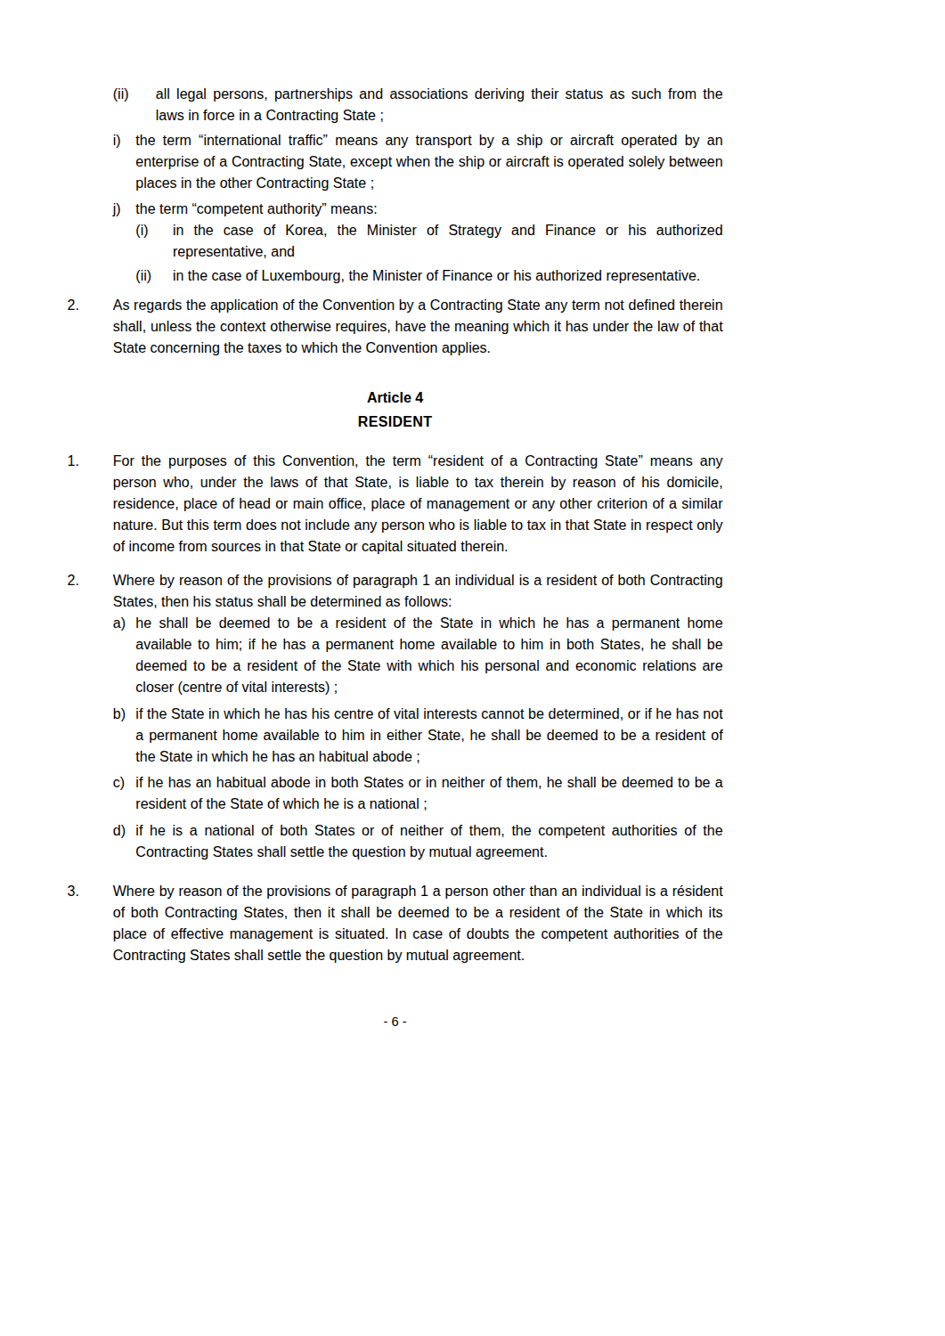(ii) all legal persons, partnerships and associations deriving their status as such from the laws in force in a Contracting State ;
i) the term “international traffic” means any transport by a ship or aircraft operated by an enterprise of a Contracting State, except when the ship or aircraft is operated solely between places in the other Contracting State ;
j) the term “competent authority” means:
(i) in the case of Korea, the Minister of Strategy and Finance or his authorized representative, and
(ii) in the case of Luxembourg, the Minister of Finance or his authorized representative.
2. As regards the application of the Convention by a Contracting State any term not defined therein shall, unless the context otherwise requires, have the meaning which it has under the law of that State concerning the taxes to which the Convention applies.
Article 4
RESIDENT
1. For the purposes of this Convention, the term “resident of a Contracting State” means any person who, under the laws of that State, is liable to tax therein by reason of his domicile, residence, place of head or main office, place of management or any other criterion of a similar nature. But this term does not include any person who is liable to tax in that State in respect only of income from sources in that State or capital situated therein.
2. Where by reason of the provisions of paragraph 1 an individual is a resident of both Contracting States, then his status shall be determined as follows:
a) he shall be deemed to be a resident of the State in which he has a permanent home available to him; if he has a permanent home available to him in both States, he shall be deemed to be a resident of the State with which his personal and economic relations are closer (centre of vital interests) ;
b) if the State in which he has his centre of vital interests cannot be determined, or if he has not a permanent home available to him in either State, he shall be deemed to be a resident of the State in which he has an habitual abode ;
c) if he has an habitual abode in both States or in neither of them, he shall be deemed to be a resident of the State of which he is a national ;
d) if he is a national of both States or of neither of them, the competent authorities of the Contracting States shall settle the question by mutual agreement.
3. Where by reason of the provisions of paragraph 1 a person other than an individual is a résident of both Contracting States, then it shall be deemed to be a resident of the State in which its place of effective management is situated. In case of doubts the competent authorities of the Contracting States shall settle the question by mutual agreement.
- 6 -